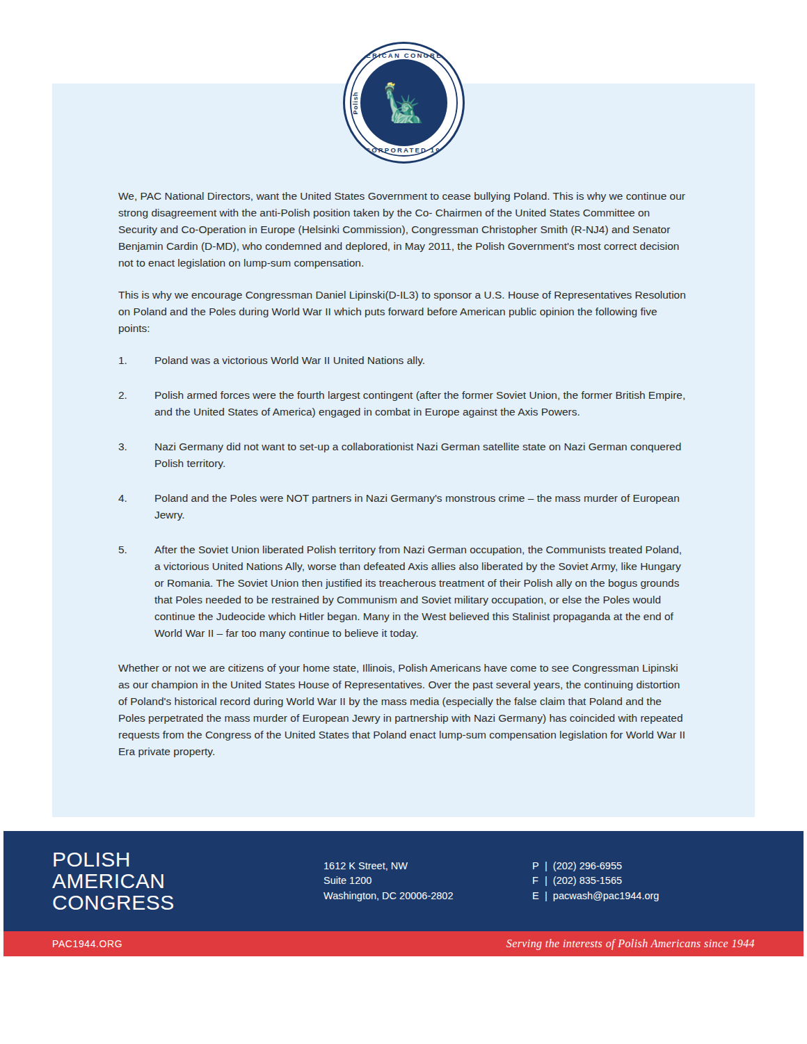American Congress
Polish
★
★
🗽
Incorporated 1944
We, PAC National Directors, want the United States Government to cease bullying Poland. This is why we continue our strong disagreement with the anti-Polish position taken by the Co- Chairmen of the United States Committee on Security and Co-Operation in Europe (Helsinki Commission), Congressman Christopher Smith (R-NJ4) and Senator Benjamin Cardin (D-MD), who condemned and deplored, in May 2011, the Polish Government's most correct decision not to enact legislation on lump-sum compensation.
This is why we encourage Congressman Daniel Lipinski(D-IL3) to sponsor a U.S. House of Representatives Resolution on Poland and the Poles during World War II which puts forward before American public opinion the following five points:
1. Poland was a victorious World War II United Nations ally.
2. Polish armed forces were the fourth largest contingent (after the former Soviet Union, the former British Empire, and the United States of America) engaged in combat in Europe against the Axis Powers.
3. Nazi Germany did not want to set-up a collaborationist Nazi German satellite state on Nazi German conquered Polish territory.
4. Poland and the Poles were NOT partners in Nazi Germany's monstrous crime – the mass murder of European Jewry.
5. After the Soviet Union liberated Polish territory from Nazi German occupation, the Communists treated Poland, a victorious United Nations Ally, worse than defeated Axis allies also liberated by the Soviet Army, like Hungary or Romania. The Soviet Union then justified its treacherous treatment of their Polish ally on the bogus grounds that Poles needed to be restrained by Communism and Soviet military occupation, or else the Poles would continue the Judeocide which Hitler began. Many in the West believed this Stalinist propaganda at the end of World War II – far too many continue to believe it today.
Whether or not we are citizens of your home state, Illinois, Polish Americans have come to see Congressman Lipinski as our champion in the United States House of Representatives. Over the past several years, the continuing distortion of Poland's historical record during World War II by the mass media (especially the false claim that Poland and the Poles perpetrated the mass murder of European Jewry in partnership with Nazi Germany) has coincided with repeated requests from the Congress of the United States that Poland enact lump-sum compensation legislation for World War II Era private property.
Polish
American
Congress
1612 K Street, NW
Suite 1200
Washington, DC 20006-2802
P | (202) 296-6955
F | (202) 835-1565
E | pacwash@pac1944.org
PAC1944.ORG Serving the interests of Polish Americans since 1944